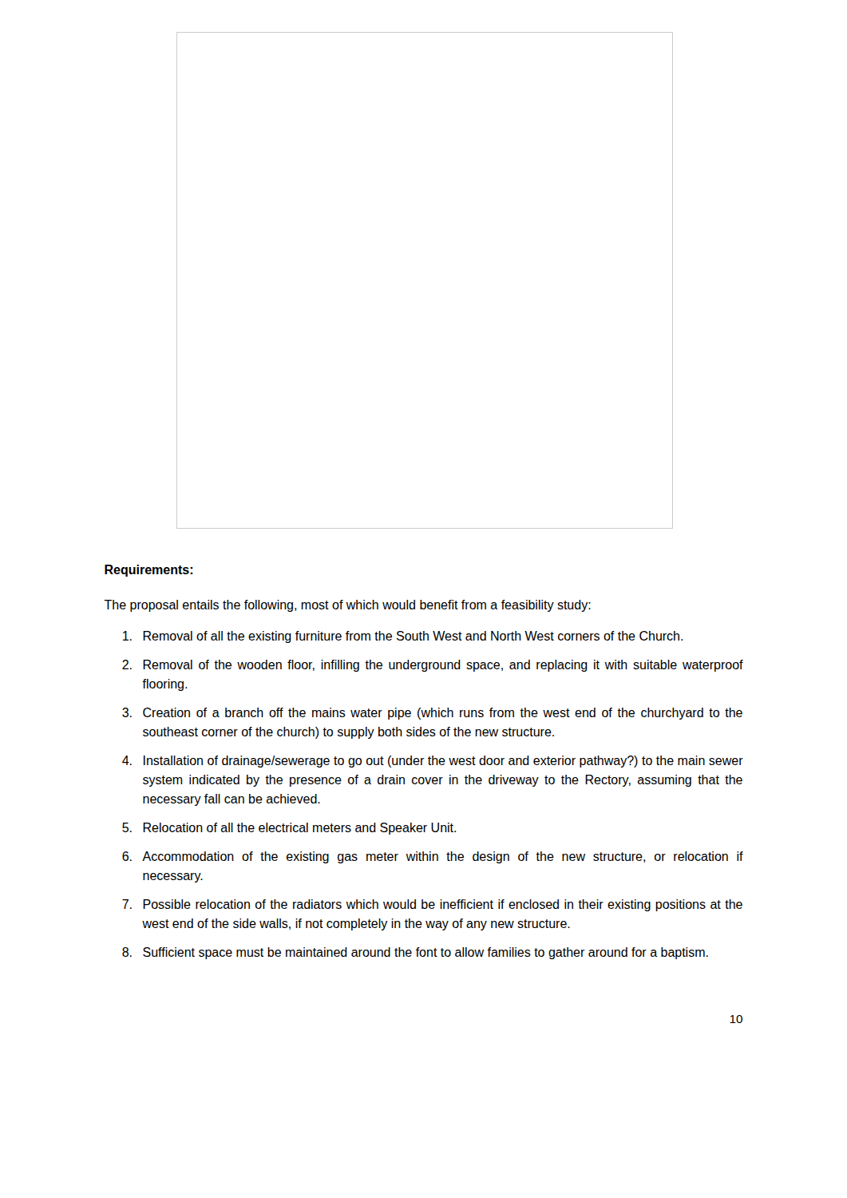Requirements:
The proposal entails the following, most of which would benefit from a feasibility study:
Removal of all the existing furniture from the South West and North West corners of the Church.
Removal of the wooden floor, infilling the underground space, and replacing it with suitable waterproof flooring.
Creation of a branch off the mains water pipe (which runs from the west end of the churchyard to the southeast corner of the church) to supply both sides of the new structure.
Installation of drainage/sewerage to go out (under the west door and exterior pathway?) to the main sewer system indicated by the presence of a drain cover in the driveway to the Rectory, assuming that the necessary fall can be achieved.
Relocation of all the electrical meters and Speaker Unit.
Accommodation of the existing gas meter within the design of the new structure, or relocation if necessary.
Possible relocation of the radiators which would be inefficient if enclosed in their existing positions at the west end of the side walls, if not completely in the way of any new structure.
Sufficient space must be maintained around the font to allow families to gather around for a baptism.
10